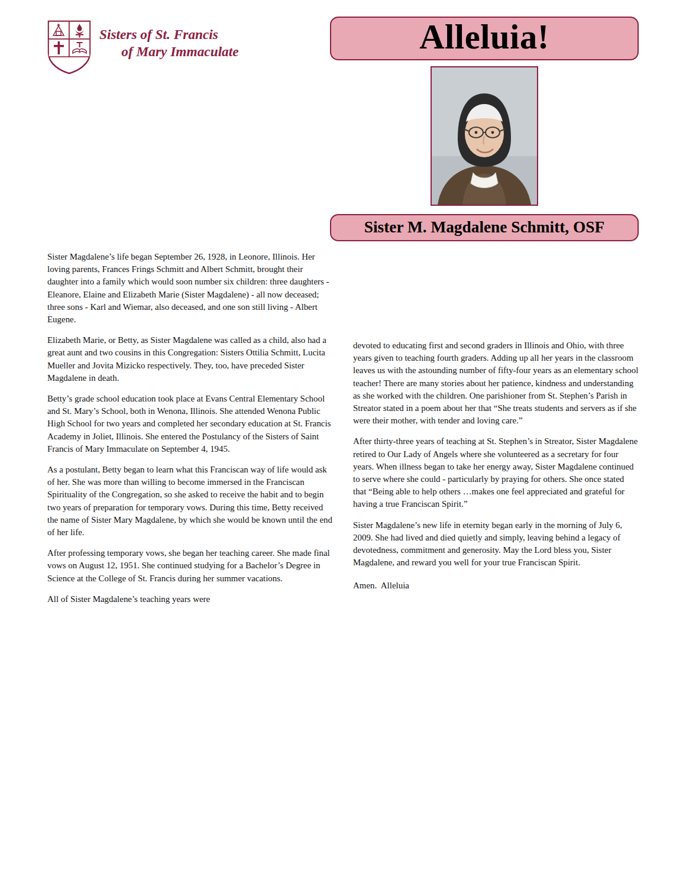Sisters of St. Francis of Mary Immaculate
Alleluia!
Sister M. Magdalene Schmitt, OSF
Sister Magdalene’s life began September 26, 1928, in Leonore, Illinois. Her loving parents, Frances Frings Schmitt and Albert Schmitt, brought their daughter into a family which would soon number six children: three daughters - Eleanore, Elaine and Elizabeth Marie (Sister Magdalene) - all now deceased; three sons - Karl and Wiemar, also deceased, and one son still living - Albert Eugene.
Elizabeth Marie, or Betty, as Sister Magdalene was called as a child, also had a great aunt and two cousins in this Congregation: Sisters Ottilia Schmitt, Lucita Mueller and Jovita Mizicko respectively. They, too, have preceded Sister Magdalene in death.
Betty’s grade school education took place at Evans Central Elementary School and St. Mary’s School, both in Wenona, Illinois. She attended Wenona Public High School for two years and completed her secondary education at St. Francis Academy in Joliet, Illinois. She entered the Postulancy of the Sisters of Saint Francis of Mary Immaculate on September 4, 1945.
As a postulant, Betty began to learn what this Franciscan way of life would ask of her. She was more than willing to become immersed in the Franciscan Spirituality of the Congregation, so she asked to receive the habit and to begin two years of preparation for temporary vows. During this time, Betty received the name of Sister Mary Magdalene, by which she would be known until the end of her life.
After professing temporary vows, she began her teaching career. She made final vows on August 12, 1951. She continued studying for a Bachelor’s Degree in Science at the College of St. Francis during her summer vacations.
All of Sister Magdalene’s teaching years were
devoted to educating first and second graders in Illinois and Ohio, with three years given to teaching fourth graders. Adding up all her years in the classroom leaves us with the astounding number of fifty-four years as an elementary school teacher! There are many stories about her patience, kindness and understanding as she worked with the children. One parishioner from St. Stephen’s Parish in Streator stated in a poem about her that “She treats students and servers as if she were their mother, with tender and loving care.”
After thirty-three years of teaching at St. Stephen’s in Streator, Sister Magdalene retired to Our Lady of Angels where she volunteered as a secretary for four years. When illness began to take her energy away, Sister Magdalene continued to serve where she could - particularly by praying for others. She once stated that “Being able to help others …makes one feel appreciated and grateful for having a true Franciscan Spirit.”
Sister Magdalene’s new life in eternity began early in the morning of July 6, 2009. She had lived and died quietly and simply, leaving behind a legacy of devotedness, commitment and generosity. May the Lord bless you, Sister Magdalene, and reward you well for your true Franciscan Spirit.
Amen. Alleluia